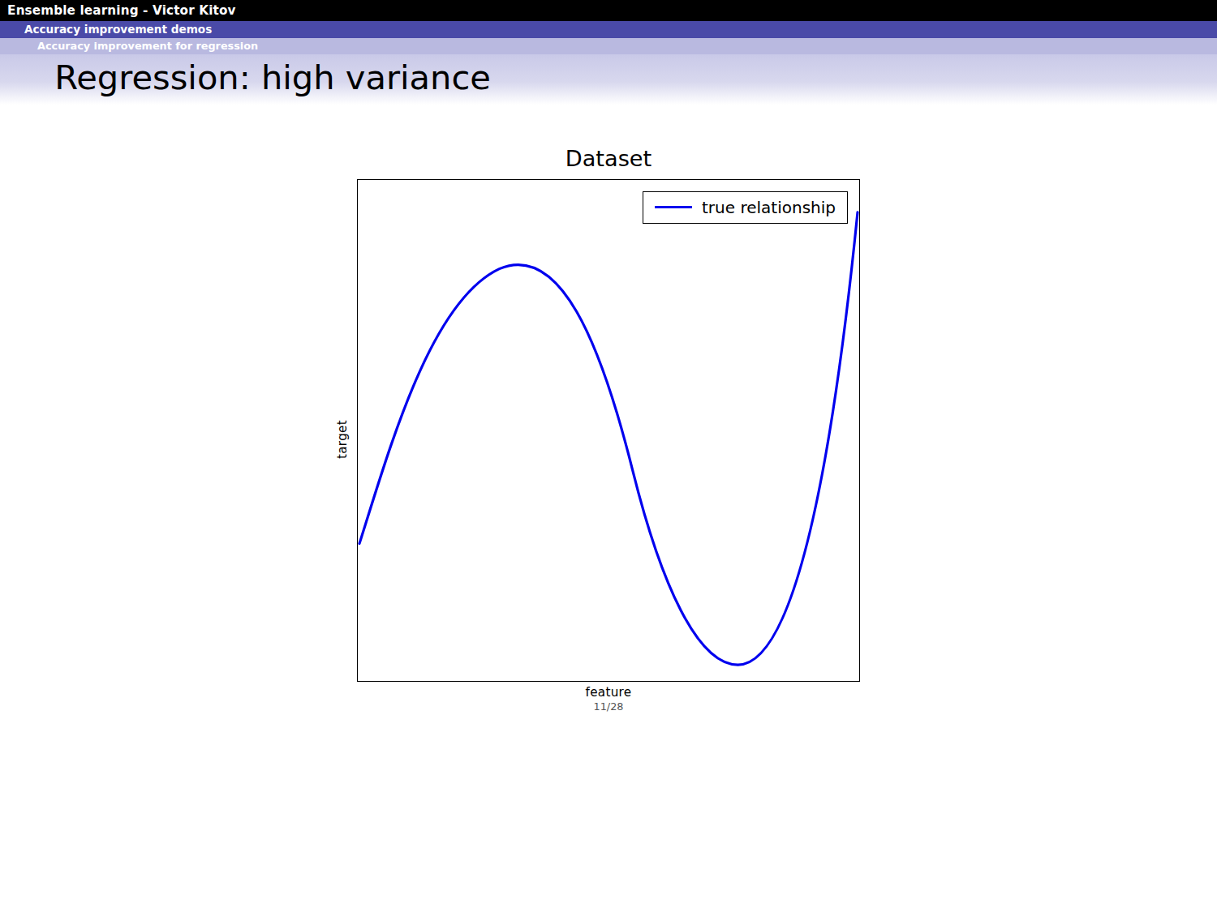Ensemble learning - Victor Kitov
Accuracy improvement demos
Accuracy improvement for regression
Regression: high variance
Dataset
target
true relationship
feature
11/28